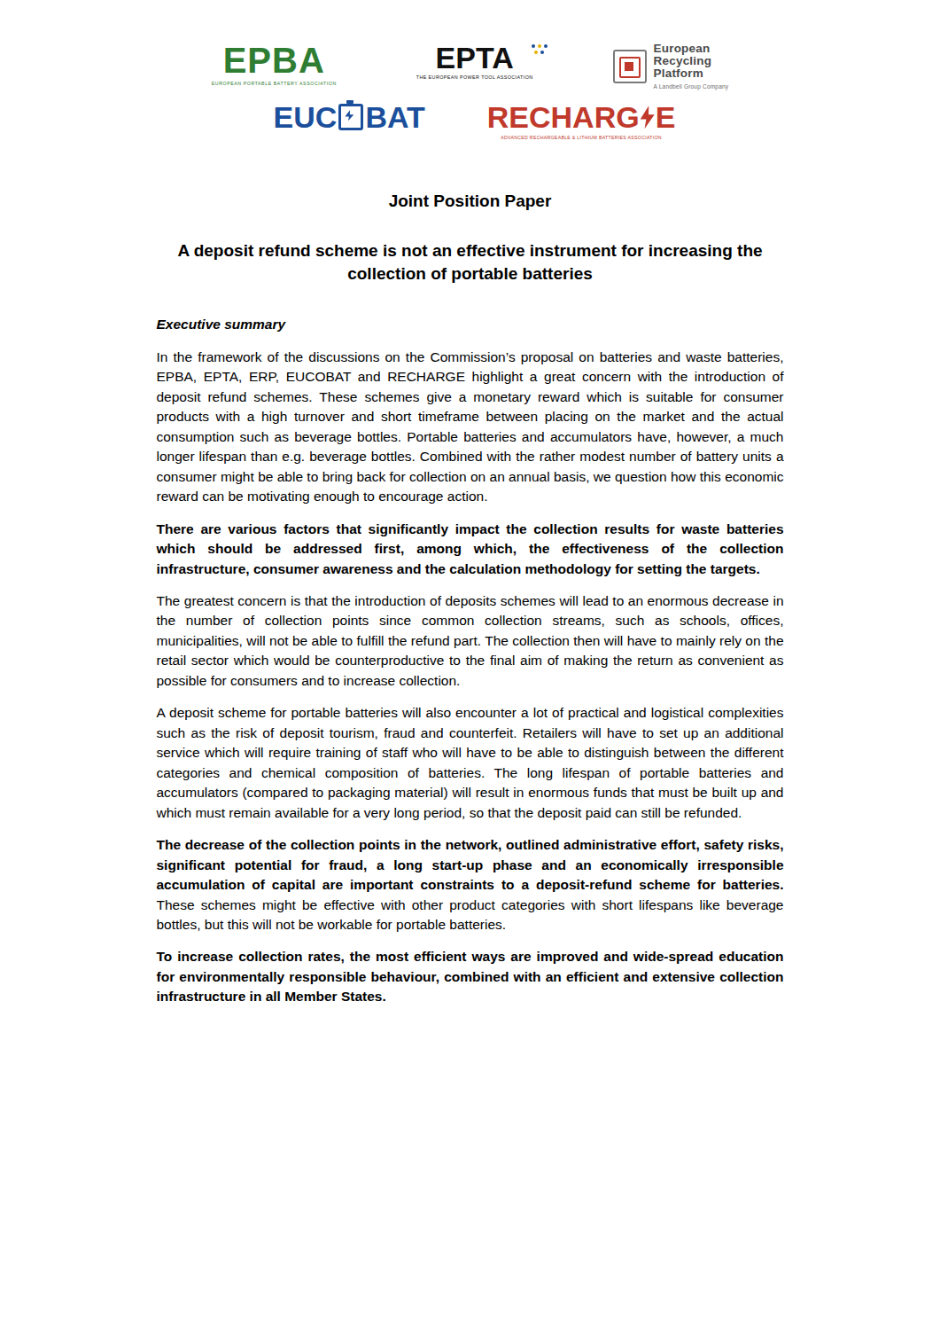EPBA
European Portable Battery Association
EPTA
The European Power Tool Association
European Recycling Platform A Landbell Group Company
EUC BAT
RECHARG E
Advanced Rechargeable & Lithium Batteries Association
Joint Position Paper
A deposit refund scheme is not an effective instrument for increasing the collection of portable batteries
Executive summary
In the framework of the discussions on the Commission’s proposal on batteries and waste batteries, EPBA, EPTA, ERP, EUCOBAT and RECHARGE highlight a great concern with the introduction of deposit refund schemes. These schemes give a monetary reward which is suitable for consumer products with a high turnover and short timeframe between placing on the market and the actual consumption such as beverage bottles. Portable batteries and accumulators have, however, a much longer lifespan than e.g. beverage bottles. Combined with the rather modest number of battery units a consumer might be able to bring back for collection on an annual basis, we question how this economic reward can be motivating enough to encourage action.
There are various factors that significantly impact the collection results for waste batteries which should be addressed first, among which, the effectiveness of the collection infrastructure, consumer awareness and the calculation methodology for setting the targets.
The greatest concern is that the introduction of deposits schemes will lead to an enormous decrease in the number of collection points since common collection streams, such as schools, offices, municipalities, will not be able to fulfill the refund part. The collection then will have to mainly rely on the retail sector which would be counterproductive to the final aim of making the return as convenient as possible for consumers and to increase collection.
A deposit scheme for portable batteries will also encounter a lot of practical and logistical complexities such as the risk of deposit tourism, fraud and counterfeit. Retailers will have to set up an additional service which will require training of staff who will have to be able to distinguish between the different categories and chemical composition of batteries. The long lifespan of portable batteries and accumulators (compared to packaging material) will result in enormous funds that must be built up and which must remain available for a very long period, so that the deposit paid can still be refunded.
The decrease of the collection points in the network, outlined administrative effort, safety risks, significant potential for fraud, a long start-up phase and an economically irresponsible accumulation of capital are important constraints to a deposit-refund scheme for batteries. These schemes might be effective with other product categories with short lifespans like beverage bottles, but this will not be workable for portable batteries.
To increase collection rates, the most efficient ways are improved and wide-spread education for environmentally responsible behaviour, combined with an efficient and extensive collection infrastructure in all Member States.